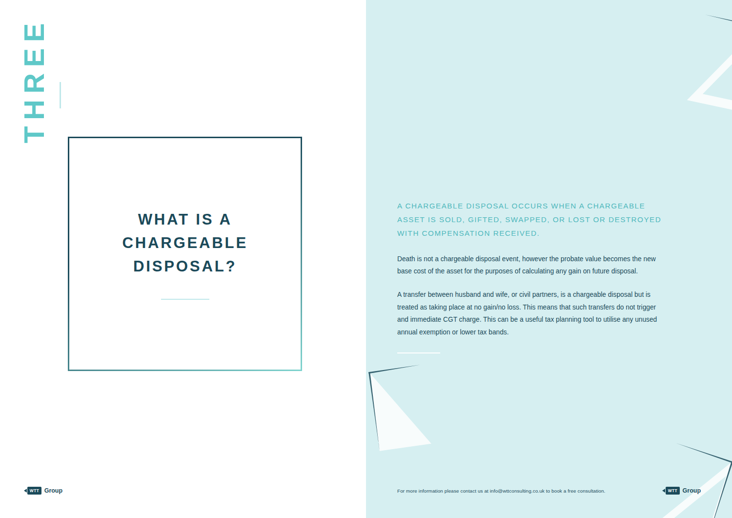THREE
What is a
Chargeable
Disposal?
WTT Group
A chargeable disposal occurs when a chargeable asset is sold, gifted, swapped, or lost or destroyed with compensation received.
Death is not a chargeable disposal event, however the probate value becomes the new base cost of the asset for the purposes of calculating any gain on future disposal.
A transfer between husband and wife, or civil partners, is a chargeable disposal but is treated as taking place at no gain/no loss. This means that such transfers do not trigger and immediate CGT charge. This can be a useful tax planning tool to utilise any unused annual exemption or lower tax bands.
For more information please contact us at info@wttconsulting.co.uk to book a free consultation.
WTT Group